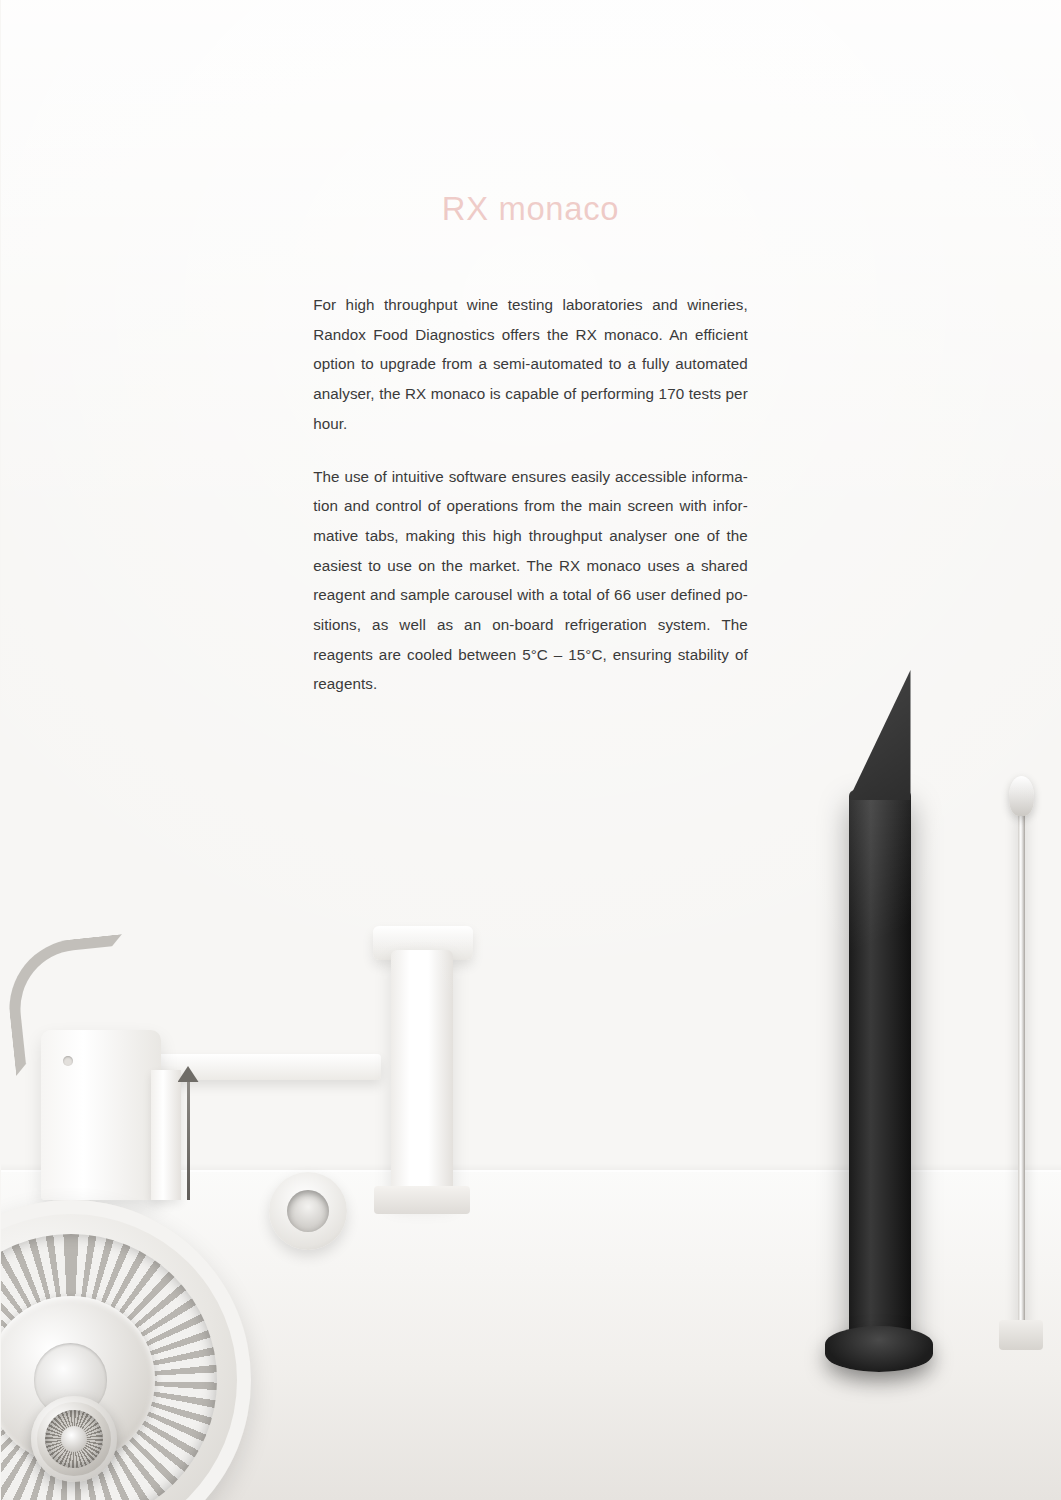RX monaco
For high throughput wine testing laboratories and wineries, Randox Food Diagnostics offers the RX monaco. An efficient option to upgrade from a semi-automated to a fully automated analyser, the RX monaco is capable of performing 170 tests per hour.
The use of intuitive software ensures easily accessible information and control of operations from the main screen with informative tabs, making this high throughput analyser one of the easiest to use on the market. The RX monaco uses a shared reagent and sample carousel with a total of 66 user defined positions, as well as an on-board refrigeration system. The reagents are cooled between 5°C – 15°C, ensuring stability of reagents.